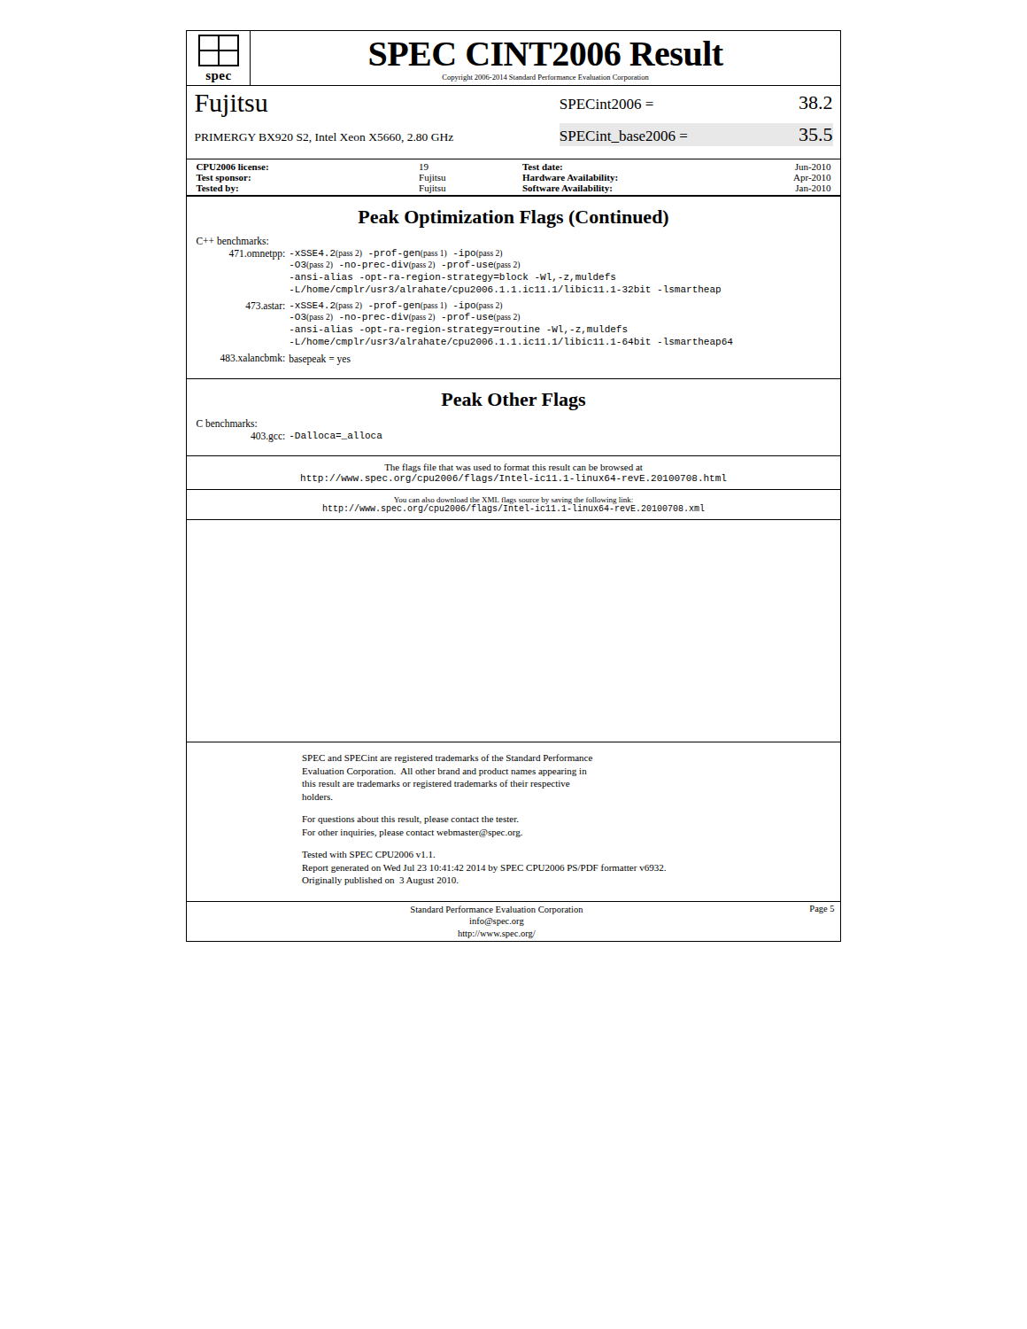spec
SPEC CINT2006 Result
Copyright 2006-2014 Standard Performance Evaluation Corporation
Fujitsu
PRIMERGY BX920 S2, Intel Xeon X5660, 2.80 GHz
SPECint2006 = 38.2
SPECint_base2006 = 35.5
| CPU2006 license: | 19 |
| Test sponsor: | Fujitsu |
| Tested by: | Fujitsu |
| Test date: | Jun-2010 |
| Hardware Availability: | Apr-2010 |
| Software Availability: | Jan-2010 |
Peak Optimization Flags (Continued)
C++ benchmarks:
471.omnetpp:
-xSSE4.2(pass 2) -prof-gen(pass 1) -ipo(pass 2)
-O3(pass 2) -no-prec-div(pass 2) -prof-use(pass 2)
-ansi-alias -opt-ra-region-strategy=block -Wl,-z,muldefs
-L/home/cmplr/usr3/alrahate/cpu2006.1.1.ic11.1/libic11.1-32bit -lsmartheap
473.astar:
-xSSE4.2(pass 2) -prof-gen(pass 1) -ipo(pass 2)
-O3(pass 2) -no-prec-div(pass 2) -prof-use(pass 2)
-ansi-alias -opt-ra-region-strategy=routine -Wl,-z,muldefs
-L/home/cmplr/usr3/alrahate/cpu2006.1.1.ic11.1/libic11.1-64bit -lsmartheap64
483.xalancbmk:
basepeak = yes
Peak Other Flags
C benchmarks:
403.gcc:
-Dalloca=_alloca
The flags file that was used to format this result can be browsed at
http://www.spec.org/cpu2006/flags/Intel-ic11.1-linux64-revE.20100708.html
You can also download the XML flags source by saving the following link:
http://www.spec.org/cpu2006/flags/Intel-ic11.1-linux64-revE.20100708.xml
SPEC and SPECint are registered trademarks of the Standard Performance
Evaluation Corporation. All other brand and product names appearing in
this result are trademarks or registered trademarks of their respective
holders.
For questions about this result, please contact the tester.
For other inquiries, please contact webmaster@spec.org.
Tested with SPEC CPU2006 v1.1.
Report generated on Wed Jul 23 10:41:42 2014 by SPEC CPU2006 PS/PDF formatter v6932.
Originally published on 3 August 2010.
Standard Performance Evaluation Corporation
info@spec.org
http://www.spec.org/
Page 5